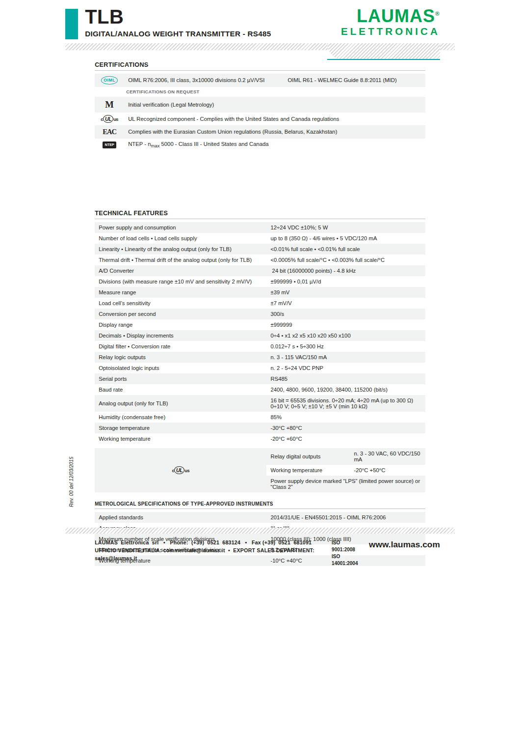TLB
DIGITAL/ANALOG WEIGHT TRANSMITTER - RS485
LAUMAS®
ELETTRONICA
CERTIFICATIONS
| OIML | OIML R76:2006, III class, 3x10000 divisions 0.2 µV/VSI OIML R61 - WELMEC Guide 8.8:2011 (MID) |
| | CERTIFICATIONS ON REQUEST |
| M | Initial verification (Legal Metrology) |
| c UL us | UL Recognized component - Complies with the United States and Canada regulations |
| EAC | Complies with the Eurasian Custom Union regulations (Russia, Belarus, Kazakhstan) |
| NTEP | NTEP - n max 5000 - Class III - United States and Canada |
TECHNICAL FEATURES
| Power supply and consumption | 12÷24 VDC ±10%; 5 W |
| Number of load cells • Load cells supply | up to 8 (350 Ω) - 4/6 wires • 5 VDC/120 mA |
| Linearity • Linearity of the analog output (only for TLB) | <0.01% full scale • <0.01% full scale |
| Thermal drift • Thermal drift of the analog output (only for TLB) | <0.0005% full scale/°C • <0.003% full scale/°C |
| A/D Converter | 24 bit (16000000 points) - 4.8 kHz |
| Divisions (with measure range ±10 mV and sensitivity 2 mV/V) | ±999999 • 0,01 µV/d |
| Measure range | ±39 mV |
| Load cell’s sensitivity | ±7 mV/V |
| Conversion per second | 300/s |
| Display range | ±999999 |
| Decimals • Display increments | 0÷4 • x1 x2 x5 x10 x20 x50 x100 |
| Digital filter • Conversion rate | 0.012÷7 s • 5÷300 Hz |
| Relay logic outputs | n. 3 - 115 VAC/150 mA |
| Optoisolated logic inputs | n. 2 - 5÷24 VDC PNP |
| Serial ports | RS485 |
| Baud rate | 2400, 4800, 9600, 19200, 38400, 115200 (bit/s) |
| Analog output (only for TLB) | 16 bit = 65535 divisions. 0÷20 mA; 4÷20 mA (up to 300 Ω) 0÷10 V; 0÷5 V; ±10 V; ±5 V (min 10 kΩ) |
| Humidity (condensate free) | 85% |
| Storage temperature | -30°C +80°C |
| Working temperature | -20°C +60°C |
| c UL us | / Relay digital outputs / n. 3 - 30 VAC, 60 VDC/150 mA / |
| / Working temperature / -20°C +50°C / |
| Power supply device marked “LPS” (limited power source) or “Class 2” |
METROLOGICAL SPECIFICATIONS OF TYPE-APPROVED INSTRUMENTS
| Applied standards | 2014/31/UE - EN45501:2015 - OIML R76:2006 |
| Accuracy class | III or IIII |
| Maximum number of scale verification divisions | 10000 (class III); 1000 (class IIII) |
| Minimum input signal for scale verification division | 0.2 µV/VSI |
| Working temperature | -10°C +40°C |
Rev. 00 del 12/03/2015
LAUMAS Elettronica srl • Phone: (+39) 0521 683124 • Fax (+39) 0521 681091
UFFICIO VENDITE ITALIA: commerciale@laumas.it • EXPORT SALES DEPARTMENT: sales@laumas.it
ISO 9001:2008
ISO 14001:2004
www.laumas.com